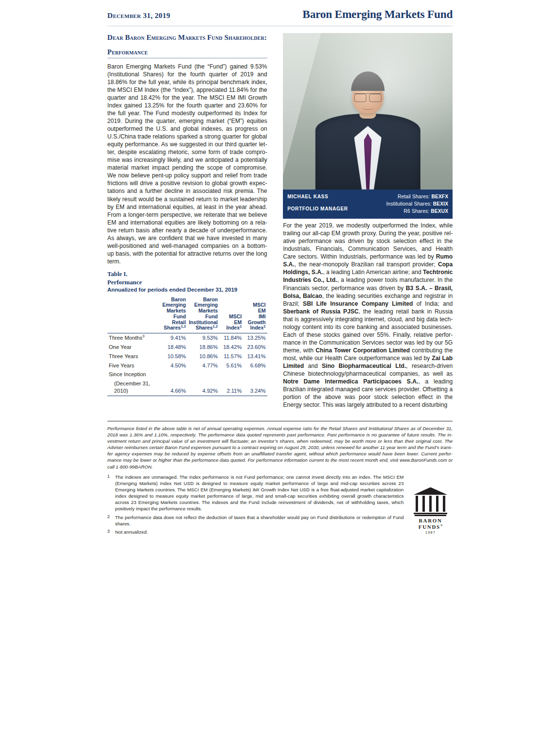December 31, 2019
Baron Emerging Markets Fund
Dear Baron Emerging Markets Fund Shareholder:
Performance
Baron Emerging Markets Fund (the “Fund”) gained 9.53% (Institutional Shares) for the fourth quarter of 2019 and 18.86% for the full year, while its principal benchmark index, the MSCI EM Index (the “Index”), appreciated 11.84% for the quarter and 18.42% for the year. The MSCI EM IMI Growth Index gained 13.25% for the fourth quarter and 23.60% for the full year. The Fund modestly outperformed its Index for 2019. During the quarter, emerging market (“EM”) equities outperformed the U.S. and global indexes, as progress on U.S./China trade relations sparked a strong quarter for global equity performance. As we suggested in our third quarter letter, despite escalating rhetoric, some form of trade compromise was increasingly likely, and we anticipated a potentially material market impact pending the scope of compromise. We now believe pent-up policy support and relief from trade frictions will drive a positive revision to global growth expectations and a further decline in associated risk premia. The likely result would be a sustained return to market leadership by EM and international equities, at least in the year ahead. From a longer-term perspective, we reiterate that we believe EM and international equities are likely bottoming on a relative return basis after nearly a decade of underperformance. As always, we are confident that we have invested in many well-positioned and well-managed companies on a bottom-up basis, with the potential for attractive returns over the long term.
Table I.
Performance
Annualized for periods ended December 31, 2019
| | Baron Emerging Markets Fund Retail Shares 1,2 | Baron Emerging Markets Fund Institutional Shares 1,2 | MSCI EM Index 1 | MSCI EM IMI Growth Index 1 |
| --- | --- | --- | --- | --- |
| Three Months 3 | 9.41% | 9.53% | 11.84% | 13.25% |
| One Year | 18.48% | 18.86% | 18.42% | 23.60% |
| Three Years | 10.58% | 10.86% | 11.57% | 13.41% |
| Five Years | 4.50% | 4.77% | 5.61% | 6.68% |
| Since Inception | | | | |
| (December 31, 2010) | 4.66% | 4.92% | 2.11% | 3.24% |
MICHAEL KASS
PORTFOLIO MANAGER
Retail Shares: BEXFX
Institutional Shares: BEXIX
R6 Shares: BEXUX
For the year 2019, we modestly outperformed the Index, while trailing our all-cap EM growth proxy. During the year, positive relative performance was driven by stock selection effect in the Industrials, Financials, Communication Services, and Health Care sectors. Within Industrials, performance was led by Rumo S.A., the near-monopoly Brazilian rail transport provider; Copa Holdings, S.A., a leading Latin American airline; and Techtronic Industries Co., Ltd., a leading power tools manufacturer. In the Financials sector, performance was driven by B3 S.A. – Brasil, Bolsa, Balcao, the leading securities exchange and registrar in Brazil; SBI Life Insurance Company Limited of India; and Sberbank of Russia PJSC, the leading retail bank in Russia that is aggressively integrating internet, cloud, and big data technology content into its core banking and associated businesses. Each of these stocks gained over 55%. Finally, relative performance in the Communication Services sector was led by our 5G theme, with China Tower Corporation Limited contributing the most, while our Health Care outperformance was led by Zai Lab Limited and Sino Biopharmaceutical Ltd., research-driven Chinese biotechnology/pharmaceutical companies, as well as Notre Dame Intermedica Participacoes S.A., a leading Brazilian integrated managed care services provider. Offsetting a portion of the above was poor stock selection effect in the Energy sector. This was largely attributed to a recent disturbing
Performance listed in the above table is net of annual operating expenses. Annual expense ratio for the Retail Shares and Institutional Shares as of December 31, 2018 was 1.36% and 1.10%, respectively. The performance data quoted represents past performance. Past performance is no guarantee of future results. The investment return and principal value of an investment will fluctuate; an investor’s shares, when redeemed, may be worth more or less than their original cost. The Adviser reimburses certain Baron Fund expenses pursuant to a contract expiring on August 29, 2030, unless renewed for another 11-year term and the Fund’s transfer agency expenses may be reduced by expense offsets from an unaffiliated transfer agent, without which performance would have been lower. Current performance may be lower or higher than the performance data quoted. For performance information current to the most recent month end, visit www.BaronFunds.com or call 1-800-99BARON.
The indexes are unmanaged. The index performance is not Fund performance; one cannot invest directly into an index. The MSCI EM (Emerging Markets) Index Net USD is designed to measure equity market performance of large and mid-cap securities across 23 Emerging Markets countries. The MSCI EM (Emerging Markets) IMI Growth Index Net USD is a free float-adjusted market capitalization index designed to measure equity market performance of large, mid and small-cap securities exhibiting overall growth characteristics across 23 Emerging Markets countries. The indexes and the Fund include reinvestment of dividends, net of withholding taxes, which positively impact the performance results.
The performance data does not reflect the deduction of taxes that a shareholder would pay on Fund distributions or redemption of Fund shares.
Not annualized.
BARON
FUNDS®
1987